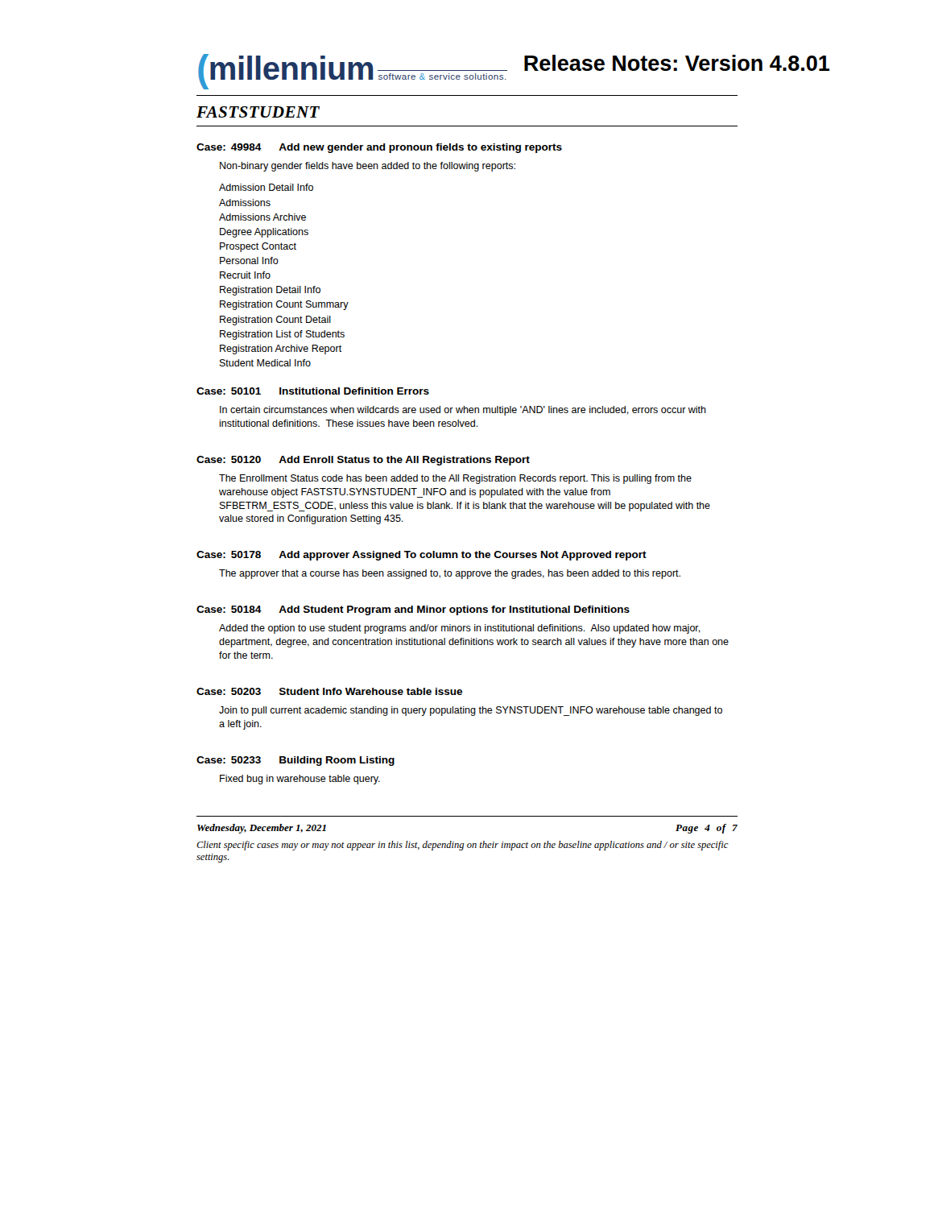(millennium
software & service solutions.
Release Notes: Version 4.8.01
FASTSTUDENT
Case: 49984 Add new gender and pronoun fields to existing reports
Non-binary gender fields have been added to the following reports:
Admission Detail Info
Admissions
Admissions Archive
Degree Applications
Prospect Contact
Personal Info
Recruit Info
Registration Detail Info
Registration Count Summary
Registration Count Detail
Registration List of Students
Registration Archive Report
Student Medical Info
Case: 50101 Institutional Definition Errors
In certain circumstances when wildcards are used or when multiple 'AND' lines are included, errors occur with institutional definitions. These issues have been resolved.
Case: 50120 Add Enroll Status to the All Registrations Report
The Enrollment Status code has been added to the All Registration Records report. This is pulling from the warehouse object FASTSTU.SYNSTUDENT_INFO and is populated with the value from SFBETRM_ESTS_CODE, unless this value is blank. If it is blank that the warehouse will be populated with the value stored in Configuration Setting 435.
Case: 50178 Add approver Assigned To column to the Courses Not Approved report
The approver that a course has been assigned to, to approve the grades, has been added to this report.
Case: 50184 Add Student Program and Minor options for Institutional Definitions
Added the option to use student programs and/or minors in institutional definitions. Also updated how major, department, degree, and concentration institutional definitions work to search all values if they have more than one for the term.
Case: 50203 Student Info Warehouse table issue
Join to pull current academic standing in query populating the SYNSTUDENT_INFO warehouse table changed to a left join.
Case: 50233 Building Room Listing
Fixed bug in warehouse table query.
Wednesday, December 1, 2021 Page 4 of 7
Client specific cases may or may not appear in this list, depending on their impact on the baseline applications and / or site specific settings.